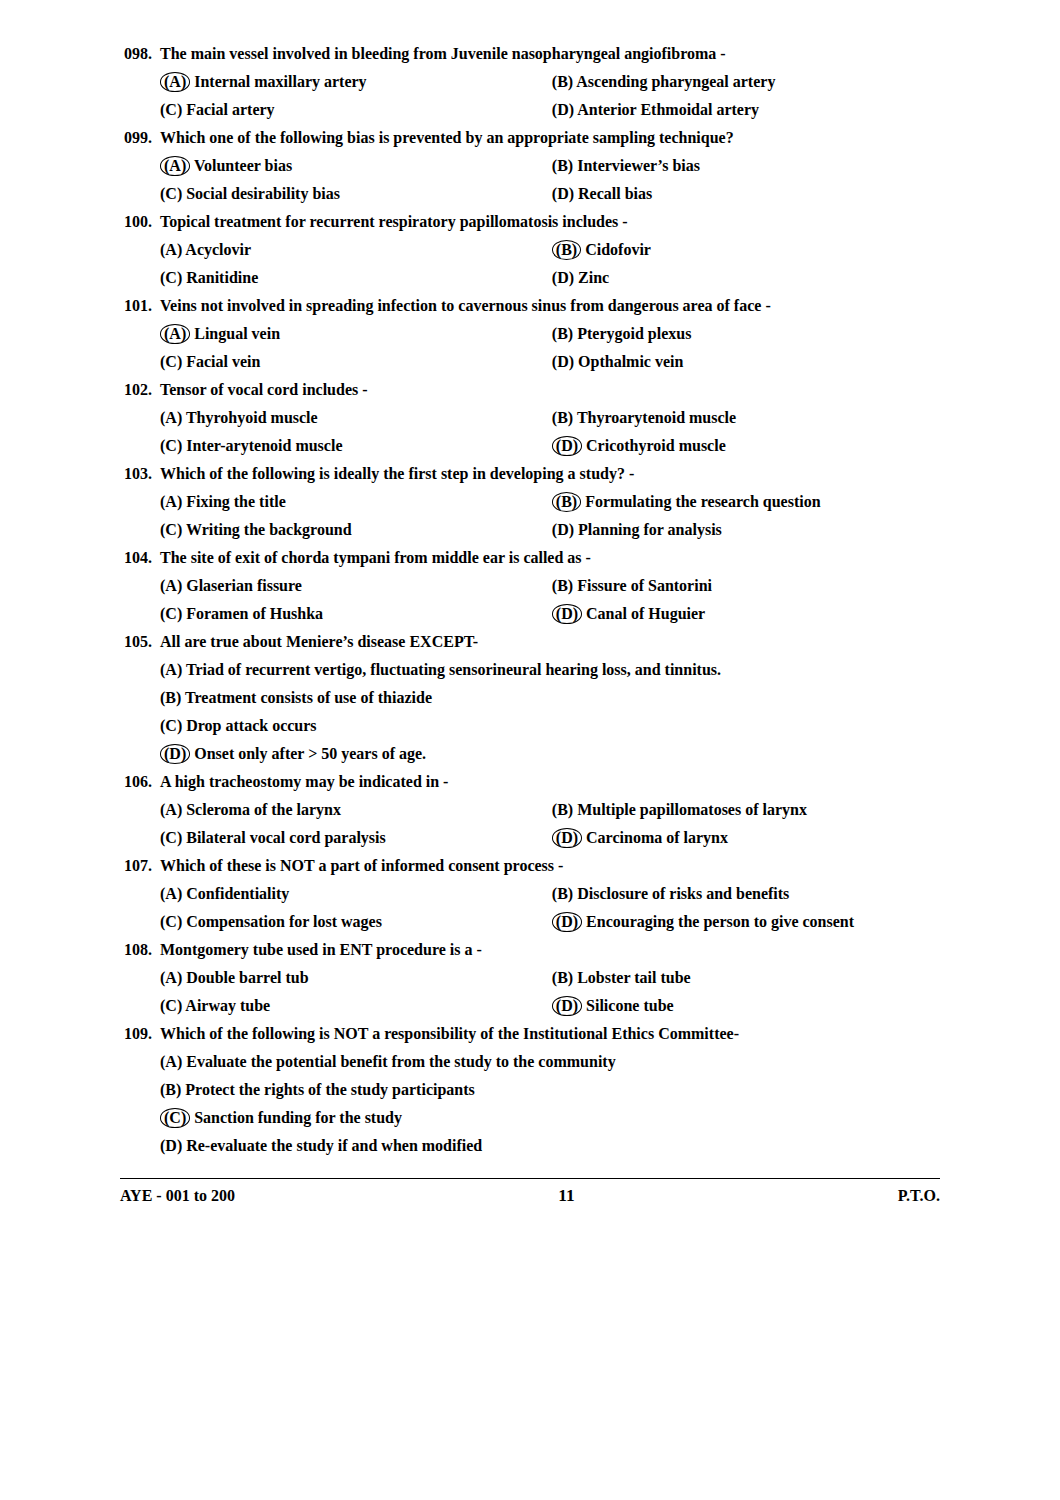| 098. | The main vessel involved in bleeding from Juvenile nasopharyngeal angiofibroma - |
| | (A) Internal maxillary artery | (B) Ascending pharyngeal artery |
| | (C) Facial artery | (D) Anterior Ethmoidal artery |
| 099. | Which one of the following bias is prevented by an appropriate sampling technique? |
| | (A) Volunteer bias | (B) Interviewer’s bias |
| | (C) Social desirability bias | (D) Recall bias |
| 100. | Topical treatment for recurrent respiratory papillomatosis includes - |
| | (A) Acyclovir | (B) Cidofovir |
| | (C) Ranitidine | (D) Zinc |
| 101. | Veins not involved in spreading infection to cavernous sinus from dangerous area of face - |
| | (A) Lingual vein | (B) Pterygoid plexus |
| | (C) Facial vein | (D) Opthalmic vein |
| 102. | Tensor of vocal cord includes - |
| | (A) Thyrohyoid muscle | (B) Thyroarytenoid muscle |
| | (C) Inter-arytenoid muscle | (D) Cricothyroid muscle |
| 103. | Which of the following is ideally the first step in developing a study? - |
| | (A) Fixing the title | (B) Formulating the research question |
| | (C) Writing the background | (D) Planning for analysis |
| 104. | The site of exit of chorda tympani from middle ear is called as - |
| | (A) Glaserian fissure | (B) Fissure of Santorini |
| | (C) Foramen of Hushka | (D) Canal of Huguier |
| 105. | All are true about Meniere’s disease EXCEPT- |
| | (A) Triad of recurrent vertigo, fluctuating sensorineural hearing loss, and tinnitus. |
| | (B) Treatment consists of use of thiazide |
| | (C) Drop attack occurs |
| | (D) Onset only after > 50 years of age. |
| 106. | A high tracheostomy may be indicated in - |
| | (A) Scleroma of the larynx | (B) Multiple papillomatoses of larynx |
| | (C) Bilateral vocal cord paralysis | (D) Carcinoma of larynx |
| 107. | Which of these is NOT a part of informed consent process - |
| | (A) Confidentiality | (B) Disclosure of risks and benefits |
| | (C) Compensation for lost wages | (D) Encouraging the person to give consent |
| 108. | Montgomery tube used in ENT procedure is a - |
| | (A) Double barrel tub | (B) Lobster tail tube |
| | (C) Airway tube | (D) Silicone tube |
| 109. | Which of the following is NOT a responsibility of the Institutional Ethics Committee- |
| | (A) Evaluate the potential benefit from the study to the community |
| | (B) Protect the rights of the study participants |
| | (C) Sanction funding for the study |
| | (D) Re-evaluate the study if and when modified |
AYE - 001 to 200
11
P.T.O.